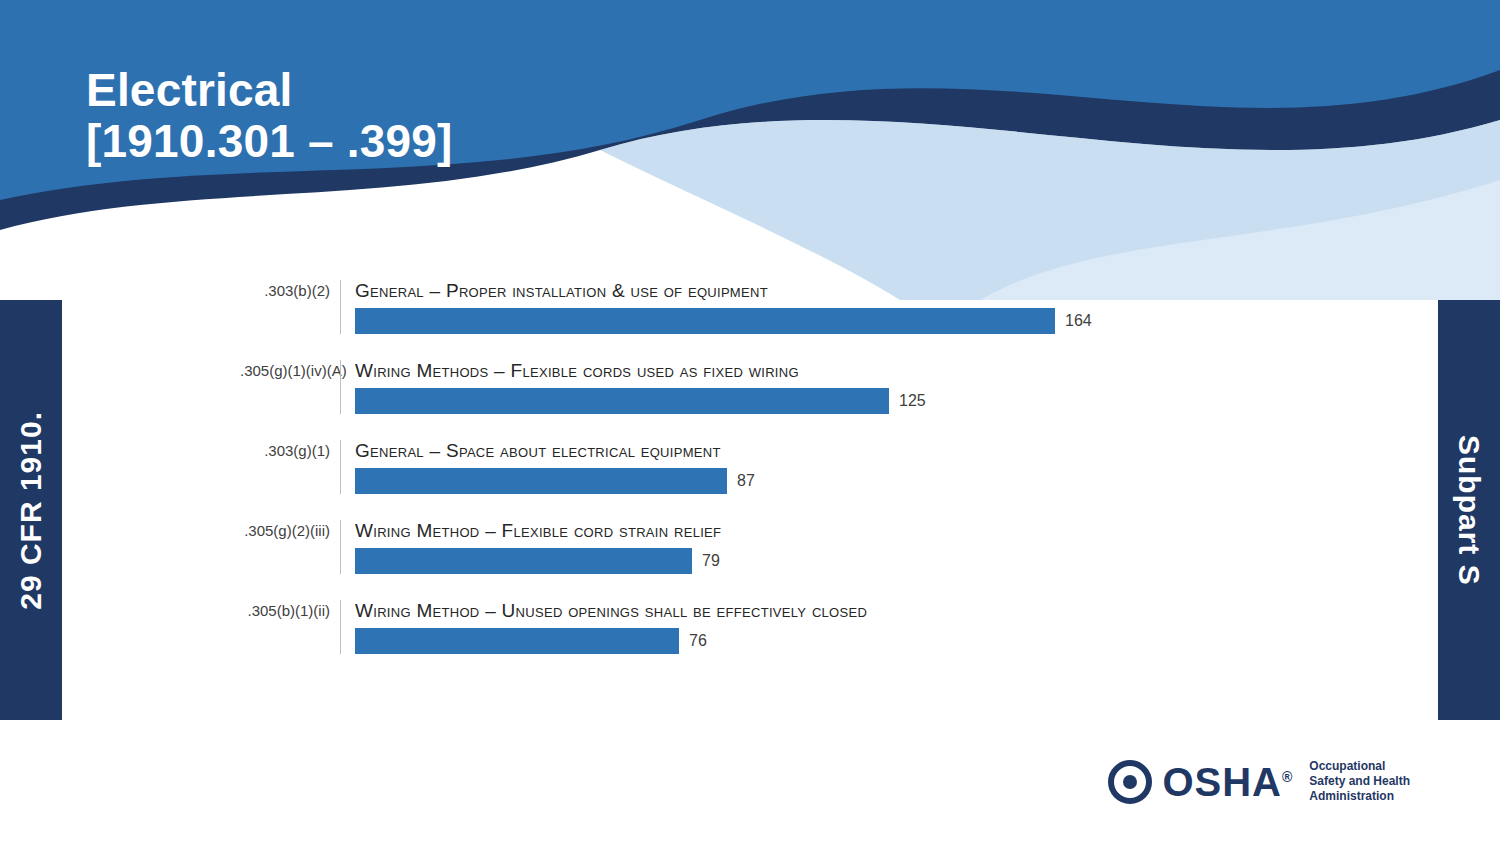Electrical[1910.301 – .399]
29 CFR 1910.
Subpart S
.303(b)(2)
General – Proper installation & use of equipment
164
.305(g)(1)(iv)(A)
Wiring Methods – Flexible cords used as fixed wiring
125
.303(g)(1)
General – Space about electrical equipment
87
.305(g)(2)(iii)
Wiring Method – Flexible cord strain relief
79
.305(b)(1)(ii)
Wiring Method – Unused openings shall be effectively closed
76
OSHA®
Occupational
Safety and Health
Administration